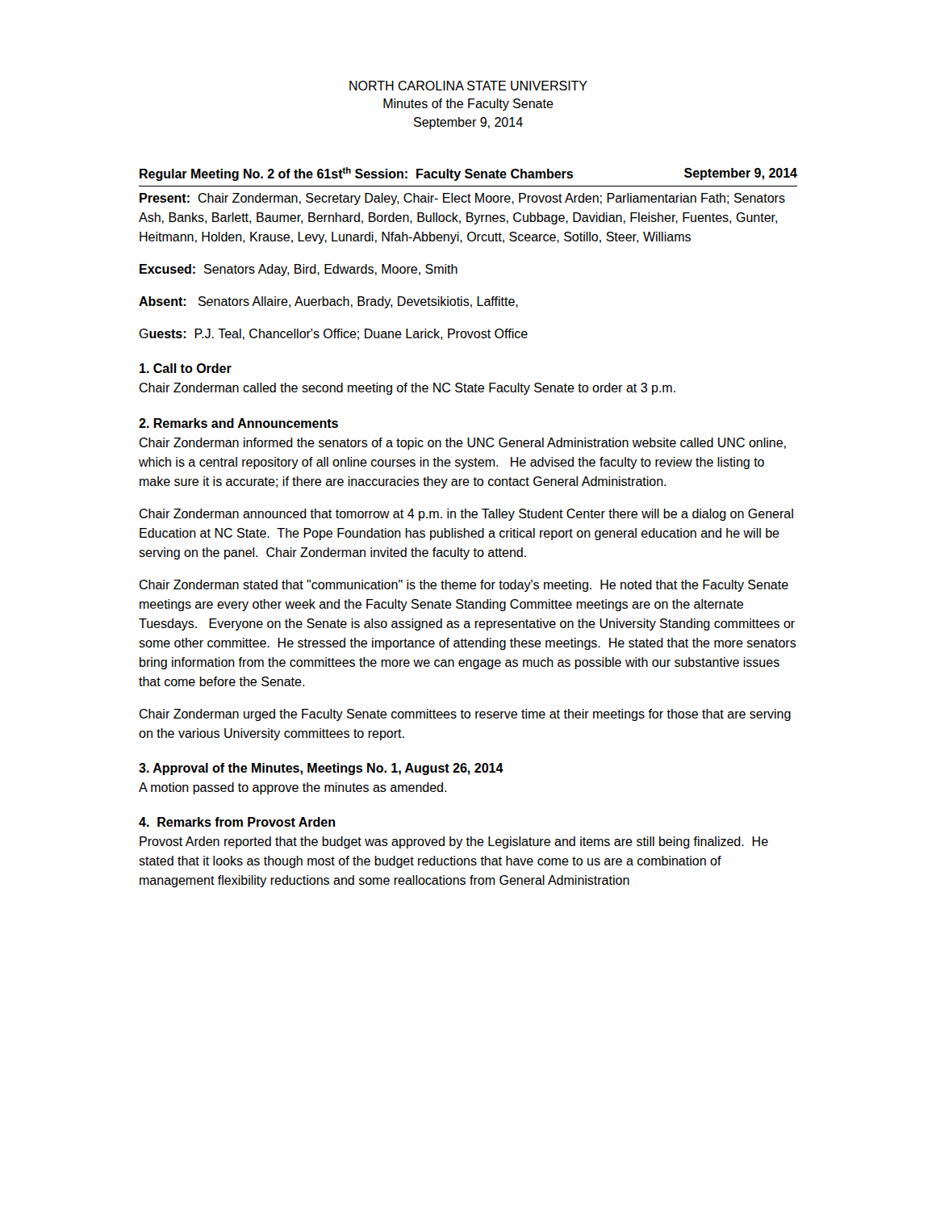NORTH CAROLINA STATE UNIVERSITY
Minutes of the Faculty Senate
September 9, 2014
Regular Meeting No. 2 of the 61stth Session: Faculty Senate Chambers September 9, 2014
Present: Chair Zonderman, Secretary Daley, Chair- Elect Moore, Provost Arden; Parliamentarian Fath; Senators Ash, Banks, Barlett, Baumer, Bernhard, Borden, Bullock, Byrnes, Cubbage, Davidian, Fleisher, Fuentes, Gunter, Heitmann, Holden, Krause, Levy, Lunardi, Nfah-Abbenyi, Orcutt, Scearce, Sotillo, Steer, Williams
Excused: Senators Aday, Bird, Edwards, Moore, Smith
Absent: Senators Allaire, Auerbach, Brady, Devetsikiotis, Laffitte,
Guests: P.J. Teal, Chancellor's Office; Duane Larick, Provost Office
1. Call to Order
Chair Zonderman called the second meeting of the NC State Faculty Senate to order at 3 p.m.
2. Remarks and Announcements
Chair Zonderman informed the senators of a topic on the UNC General Administration website called UNC online, which is a central repository of all online courses in the system. He advised the faculty to review the listing to make sure it is accurate; if there are inaccuracies they are to contact General Administration.
Chair Zonderman announced that tomorrow at 4 p.m. in the Talley Student Center there will be a dialog on General Education at NC State. The Pope Foundation has published a critical report on general education and he will be serving on the panel. Chair Zonderman invited the faculty to attend.
Chair Zonderman stated that "communication" is the theme for today's meeting. He noted that the Faculty Senate meetings are every other week and the Faculty Senate Standing Committee meetings are on the alternate Tuesdays. Everyone on the Senate is also assigned as a representative on the University Standing committees or some other committee. He stressed the importance of attending these meetings. He stated that the more senators bring information from the committees the more we can engage as much as possible with our substantive issues that come before the Senate.
Chair Zonderman urged the Faculty Senate committees to reserve time at their meetings for those that are serving on the various University committees to report.
3. Approval of the Minutes, Meetings No. 1, August 26, 2014
A motion passed to approve the minutes as amended.
4. Remarks from Provost Arden
Provost Arden reported that the budget was approved by the Legislature and items are still being finalized. He stated that it looks as though most of the budget reductions that have come to us are a combination of management flexibility reductions and some reallocations from General Administration